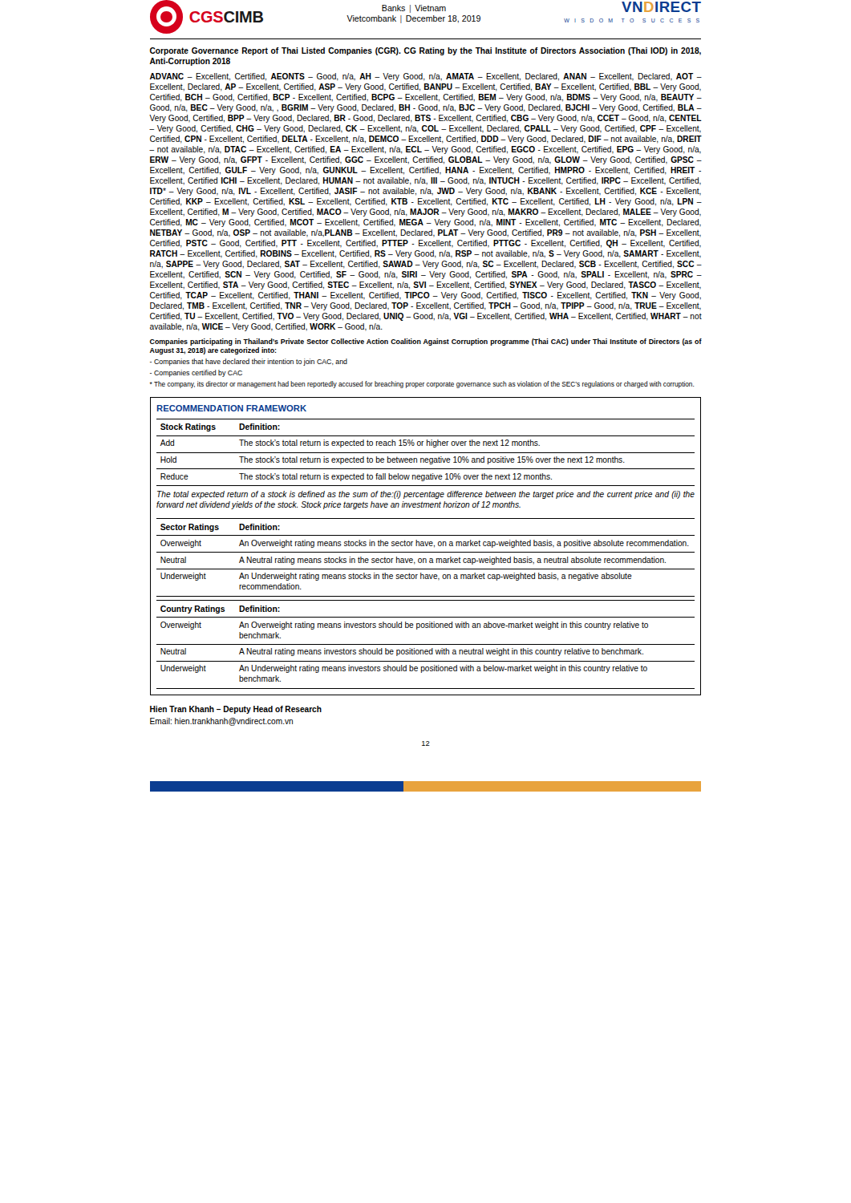CGSCIMB
Banks|Vietnam
Vietcombank|December 18, 2019
VN DIRECT
W I S D O M T O S U C C E S S
Corporate Governance Report of Thai Listed Companies (CGR). CG Rating by the Thai Institute of Directors Association (Thai IOD) in 2018, Anti-Corruption 2018
ADVANC – Excellent, Certified, AEONTS – Good, n/a, AH – Very Good, n/a, AMATA – Excellent, Declared, ANAN – Excellent, Declared, AOT – Excellent, Declared, AP – Excellent, Certified, ASP – Very Good, Certified, BANPU – Excellent, Certified, BAY – Excellent, Certified, BBL – Very Good, Certified, BCH – Good, Certified, BCP - Excellent, Certified, BCPG – Excellent, Certified, BEM – Very Good, n/a, BDMS – Very Good, n/a, BEAUTY – Good, n/a, BEC – Very Good, n/a, , BGRIM – Very Good, Declared, BH - Good, n/a, BJC – Very Good, Declared, BJCHI – Very Good, Certified, BLA – Very Good, Certified, BPP – Very Good, Declared, BR - Good, Declared, BTS - Excellent, Certified, CBG – Very Good, n/a, CCET – Good, n/a, CENTEL – Very Good, Certified, CHG – Very Good, Declared, CK – Excellent, n/a, COL – Excellent, Declared, CPALL – Very Good, Certified, CPF – Excellent, Certified, CPN - Excellent, Certified, DELTA - Excellent, n/a, DEMCO – Excellent, Certified, DDD – Very Good, Declared, DIF – not available, n/a, DREIT – not available, n/a, DTAC – Excellent, Certified, EA – Excellent, n/a, ECL – Very Good, Certified, EGCO - Excellent, Certified, EPG – Very Good, n/a, ERW – Very Good, n/a, GFPT - Excellent, Certified, GGC – Excellent, Certified, GLOBAL – Very Good, n/a, GLOW – Very Good, Certified, GPSC – Excellent, Certified, GULF – Very Good, n/a, GUNKUL – Excellent, Certified, HANA - Excellent, Certified, HMPRO - Excellent, Certified, HREIT - Excellent, Certified ICHI – Excellent, Declared, HUMAN – not available, n/a, III – Good, n/a, INTUCH - Excellent, Certified, IRPC – Excellent, Certified, ITD* – Very Good, n/a, IVL - Excellent, Certified, JASIF – not available, n/a, JWD – Very Good, n/a, KBANK - Excellent, Certified, KCE - Excellent, Certified, KKP – Excellent, Certified, KSL – Excellent, Certified, KTB - Excellent, Certified, KTC – Excellent, Certified, LH - Very Good, n/a, LPN – Excellent, Certified, M – Very Good, Certified, MACO – Very Good, n/a, MAJOR – Very Good, n/a, MAKRO – Excellent, Declared, MALEE – Very Good, Certified, MC – Very Good, Certified, MCOT – Excellent, Certified, MEGA – Very Good, n/a, MINT - Excellent, Certified, MTC – Excellent, Declared, NETBAY – Good, n/a, OSP – not available, n/a,PLANB – Excellent, Declared, PLAT – Very Good, Certified, PR9 – not available, n/a, PSH – Excellent, Certified, PSTC – Good, Certified, PTT - Excellent, Certified, PTTEP - Excellent, Certified, PTTGC - Excellent, Certified, QH – Excellent, Certified, RATCH – Excellent, Certified, ROBINS – Excellent, Certified, RS – Very Good, n/a, RSP – not available, n/a, S – Very Good, n/a, SAMART - Excellent, n/a, SAPPE – Very Good, Declared, SAT – Excellent, Certified, SAWAD – Very Good, n/a, SC – Excellent, Declared, SCB - Excellent, Certified, SCC – Excellent, Certified, SCN – Very Good, Certified, SF – Good, n/a, SIRI – Very Good, Certified, SPA - Good, n/a, SPALI - Excellent, n/a, SPRC – Excellent, Certified, STA – Very Good, Certified, STEC – Excellent, n/a, SVI – Excellent, Certified, SYNEX – Very Good, Declared, TASCO – Excellent, Certified, TCAP – Excellent, Certified, THANI – Excellent, Certified, TIPCO – Very Good, Certified, TISCO - Excellent, Certified, TKN – Very Good, Declared, TMB - Excellent, Certified, TNR – Very Good, Declared, TOP - Excellent, Certified, TPCH – Good, n/a, TPIPP – Good, n/a, TRUE – Excellent, Certified, TU – Excellent, Certified, TVO – Very Good, Declared, UNIQ – Good, n/a, VGI – Excellent, Certified, WHA – Excellent, Certified, WHART – not available, n/a, WICE – Very Good, Certified, WORK – Good, n/a.
Companies participating in Thailand’s Private Sector Collective Action Coalition Against Corruption programme (Thai CAC) under Thai Institute of Directors (as of August 31, 2018) are categorized into:
- Companies that have declared their intention to join CAC, and
- Companies certified by CAC
* The company, its director or management had been reportedly accused for breaching proper corporate governance such as violation of the SEC’s regulations or charged with corruption.
RECOMMENDATION FRAMEWORK
| Stock Ratings | Definition: |
| --- | --- |
| Add | The stock’s total return is expected to reach 15% or higher over the next 12 months. |
| Hold | The stock’s total return is expected to be between negative 10% and positive 15% over the next 12 months. |
| Reduce | The stock’s total return is expected to fall below negative 10% over the next 12 months. |
The total expected return of a stock is defined as the sum of the:(i) percentage difference between the target price and the current price and (ii) the forward net dividend yields of the stock. Stock price targets have an investment horizon of 12 months.
| Sector Ratings | Definition: |
| --- | --- |
| Overweight | An Overweight rating means stocks in the sector have, on a market cap-weighted basis, a positive absolute recommendation. |
| Neutral | A Neutral rating means stocks in the sector have, on a market cap-weighted basis, a neutral absolute recommendation. |
| Underweight | An Underweight rating means stocks in the sector have, on a market cap-weighted basis, a negative absolute recommendation. |
| Country Ratings | Definition: |
| --- | --- |
| Overweight | An Overweight rating means investors should be positioned with an above-market weight in this country relative to benchmark. |
| Neutral | A Neutral rating means investors should be positioned with a neutral weight in this country relative to benchmark. |
| Underweight | An Underweight rating means investors should be positioned with a below-market weight in this country relative to benchmark. |
Hien Tran Khanh – Deputy Head of Research
Email: hien.trankhanh@vndirect.com.vn
12